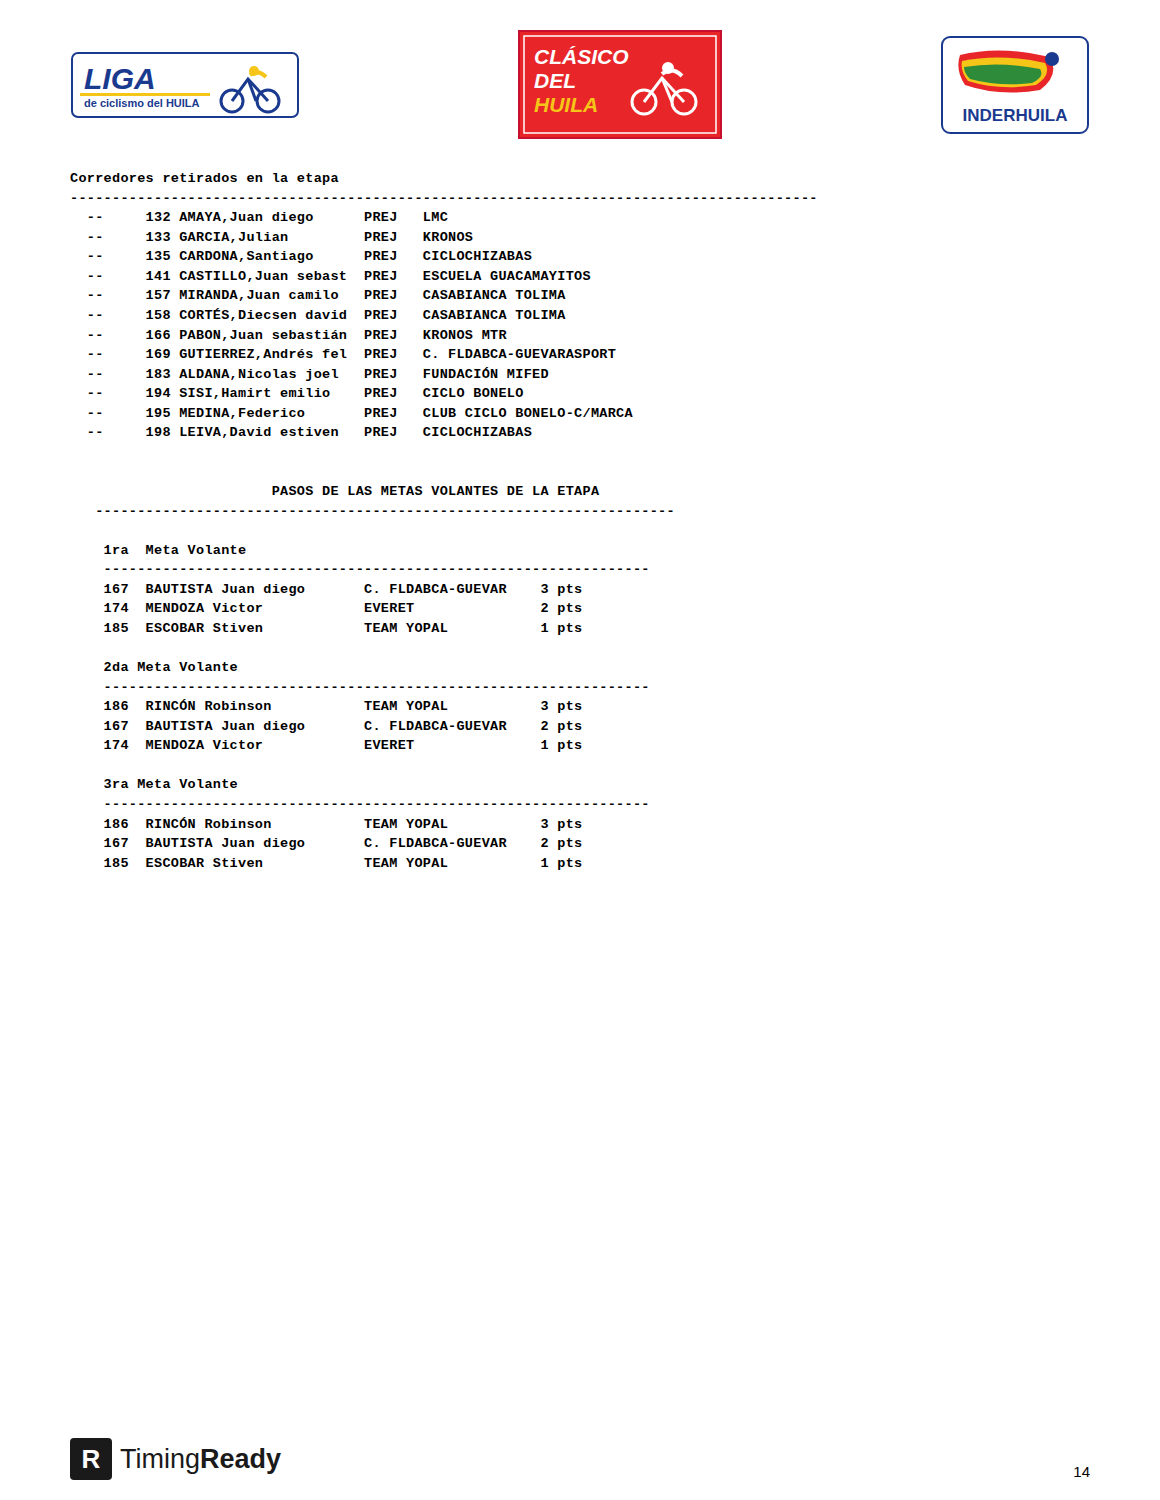LIGA de ciclismo del HUILA
CLÁSICO DEL HUILA
INDERHUILA
Corredores retirados en la etapa
-----------------------------------------------------------------------------------------
  --     132 AMAYA,Juan diego      PREJ   LMC
  --     133 GARCIA,Julian         PREJ   KRONOS
  --     135 CARDONA,Santiago      PREJ   CICLOCHIZABAS
  --     141 CASTILLO,Juan sebast  PREJ   ESCUELA GUACAMAYITOS
  --     157 MIRANDA,Juan camilo   PREJ   CASABIANCA TOLIMA
  --     158 CORTÉS,Diecsen david  PREJ   CASABIANCA TOLIMA
  --     166 PABON,Juan sebastián  PREJ   KRONOS MTR
  --     169 GUTIERREZ,Andrés fel  PREJ   C. FLDABCA-GUEVARASPORT
  --     183 ALDANA,Nicolas joel   PREJ   FUNDACIÓN MIFED
  --     194 SISI,Hamirt emilio    PREJ   CICLO BONELO
  --     195 MEDINA,Federico       PREJ   CLUB CICLO BONELO-C/MARCA
  --     198 LEIVA,David estiven   PREJ   CICLOCHIZABAS


                        PASOS DE LAS METAS VOLANTES DE LA ETAPA
   ---------------------------------------------------------------------

    1ra  Meta Volante
    -----------------------------------------------------------------
    167  BAUTISTA Juan diego       C. FLDABCA-GUEVAR    3 pts
    174  MENDOZA Victor            EVERET               2 pts
    185  ESCOBAR Stiven            TEAM YOPAL           1 pts

    2da Meta Volante
    -----------------------------------------------------------------
    186  RINCÓN Robinson           TEAM YOPAL           3 pts
    167  BAUTISTA Juan diego       C. FLDABCA-GUEVAR    2 pts
    174  MENDOZA Victor            EVERET               1 pts

    3ra Meta Volante
    -----------------------------------------------------------------
    186  RINCÓN Robinson           TEAM YOPAL           3 pts
    167  BAUTISTA Juan diego       C. FLDABCA-GUEVAR    2 pts
    185  ESCOBAR Stiven            TEAM YOPAL           1 pts
R
Timing Ready
14